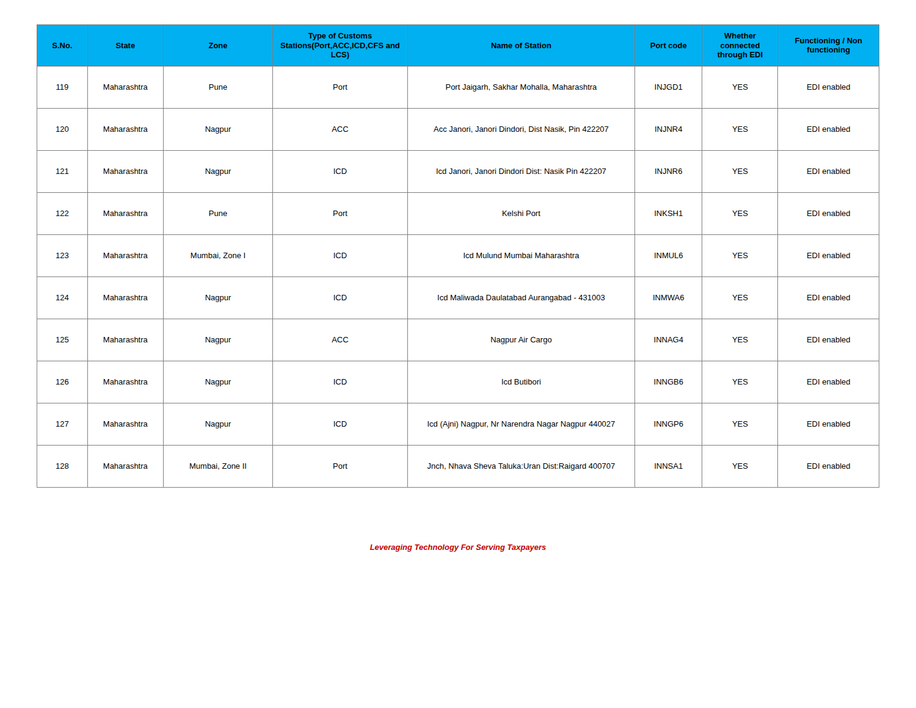| S.No. | State | Zone | Type of Customs Stations(Port,ACC,ICD,CFS and LCS) | Name of Station | Port code | Whether connected through EDI | Functioning / Non functioning |
| --- | --- | --- | --- | --- | --- | --- | --- |
| 119 | Maharashtra | Pune | Port | Port Jaigarh, Sakhar Mohalla, Maharashtra | INJGD1 | YES | EDI enabled |
| 120 | Maharashtra | Nagpur | ACC | Acc Janori, Janori Dindori, Dist Nasik, Pin 422207 | INJNR4 | YES | EDI enabled |
| 121 | Maharashtra | Nagpur | ICD | Icd Janori, Janori Dindori Dist: Nasik Pin 422207 | INJNR6 | YES | EDI enabled |
| 122 | Maharashtra | Pune | Port | Kelshi Port | INKSH1 | YES | EDI enabled |
| 123 | Maharashtra | Mumbai, Zone I | ICD | Icd Mulund Mumbai Maharashtra | INMUL6 | YES | EDI enabled |
| 124 | Maharashtra | Nagpur | ICD | Icd Maliwada Daulatabad Aurangabad - 431003 | INMWA6 | YES | EDI enabled |
| 125 | Maharashtra | Nagpur | ACC | Nagpur Air Cargo | INNAG4 | YES | EDI enabled |
| 126 | Maharashtra | Nagpur | ICD | Icd Butibori | INNGB6 | YES | EDI enabled |
| 127 | Maharashtra | Nagpur | ICD | Icd (Ajni) Nagpur, Nr Narendra Nagar Nagpur 440027 | INNGP6 | YES | EDI enabled |
| 128 | Maharashtra | Mumbai, Zone II | Port | Jnch, Nhava Sheva Taluka:Uran Dist:Raigard 400707 | INNSA1 | YES | EDI enabled |
Leveraging Technology For Serving Taxpayers